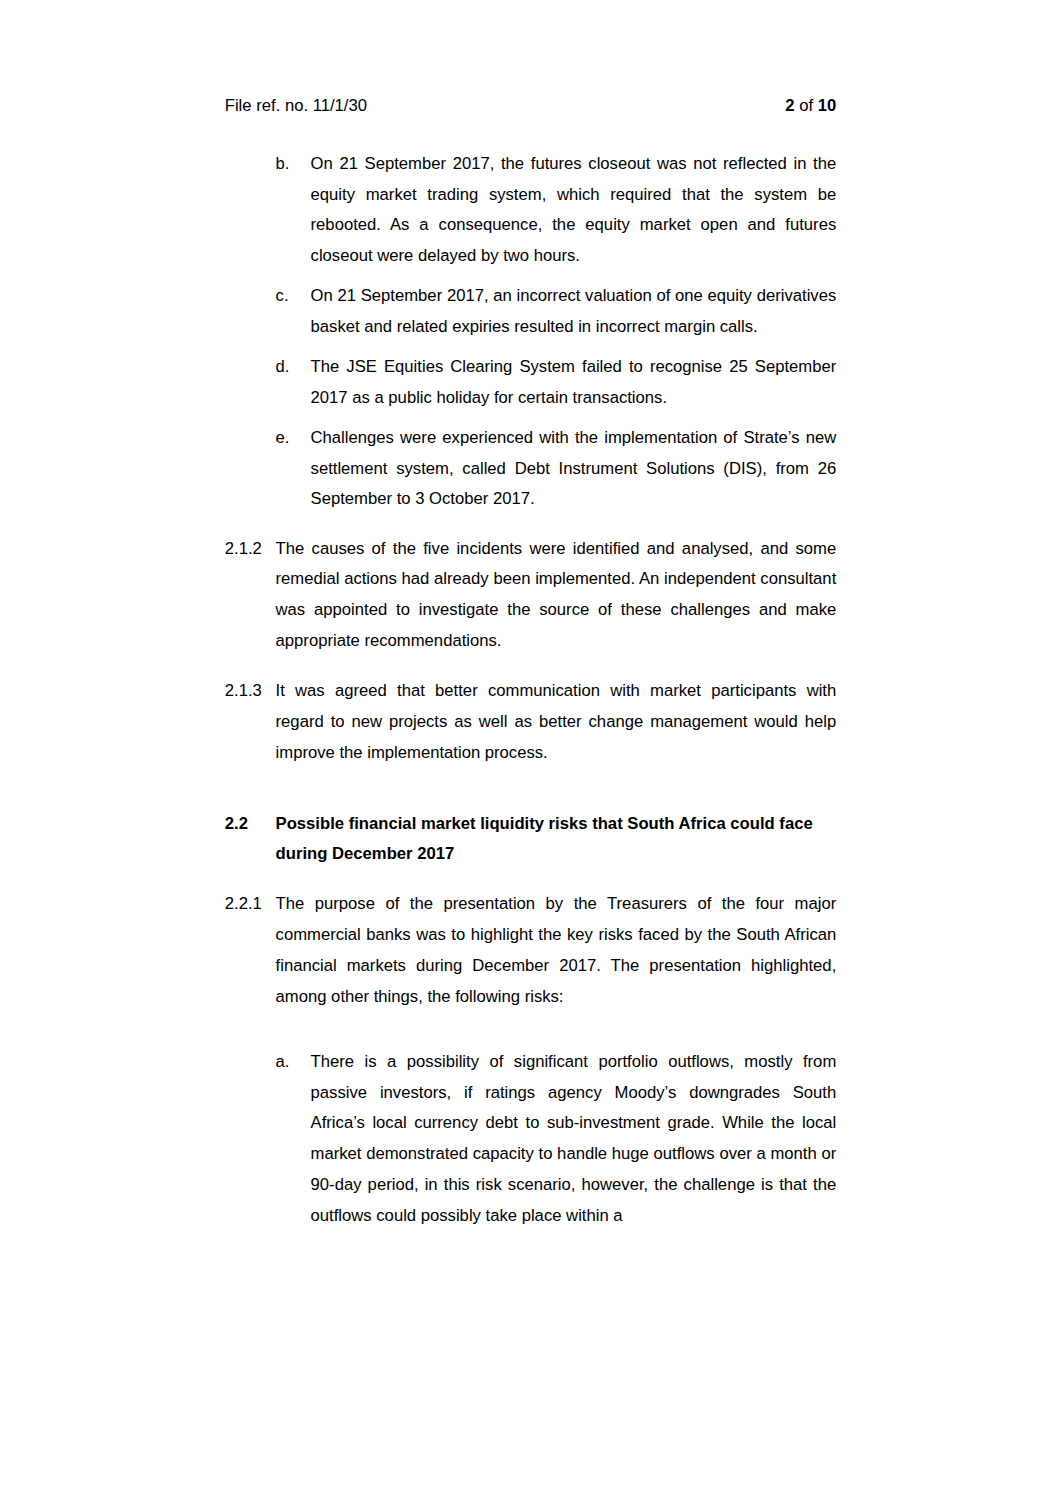File ref. no. 11/1/30
2 of 10
b.
On 21 September 2017, the futures closeout was not reflected in the equity market trading system, which required that the system be rebooted. As a consequence, the equity market open and futures closeout were delayed by two hours.
c.
On 21 September 2017, an incorrect valuation of one equity derivatives basket and related expiries resulted in incorrect margin calls.
d.
The JSE Equities Clearing System failed to recognise 25 September 2017 as a public holiday for certain transactions.
e.
Challenges were experienced with the implementation of Strate’s new settlement system, called Debt Instrument Solutions (DIS), from 26 September to 3 October 2017.
2.1.2
The causes of the five incidents were identified and analysed, and some remedial actions had already been implemented. An independent consultant was appointed to investigate the source of these challenges and make appropriate recommendations.
2.1.3
It was agreed that better communication with market participants with regard to new projects as well as better change management would help improve the implementation process.
2.2
Possible financial market liquidity risks that South Africa could face during December 2017
2.2.1
The purpose of the presentation by the Treasurers of the four major commercial banks was to highlight the key risks faced by the South African financial markets during December 2017. The presentation highlighted, among other things, the following risks:
a.
There is a possibility of significant portfolio outflows, mostly from passive investors, if ratings agency Moody’s downgrades South Africa’s local currency debt to sub-investment grade. While the local market demonstrated capacity to handle huge outflows over a month or 90-day period, in this risk scenario, however, the challenge is that the outflows could possibly take place within a